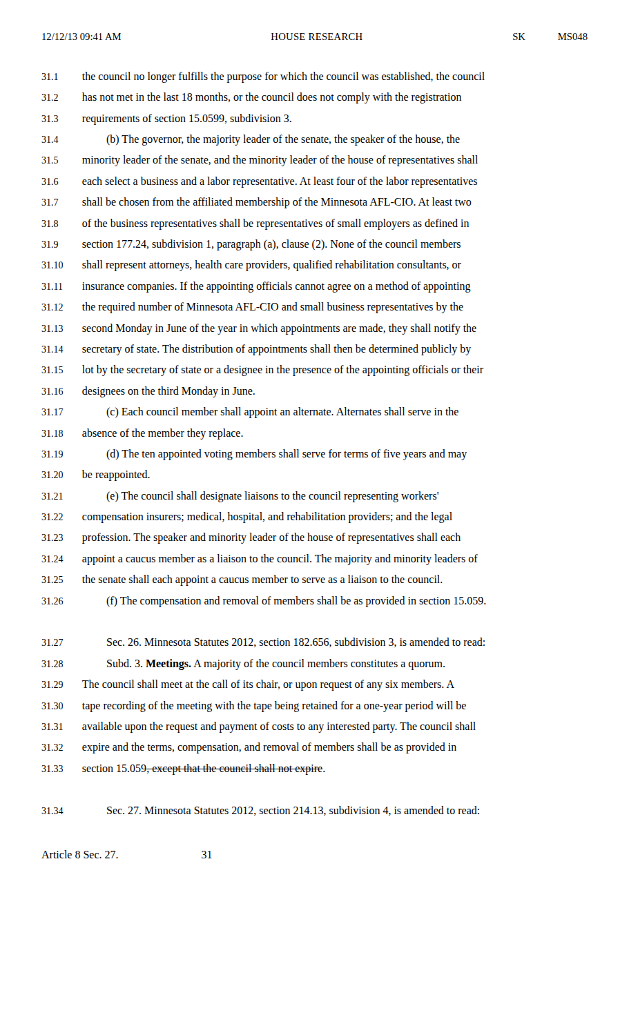12/12/13 09:41 AM HOUSE RESEARCH SK MS048
31.1 the council no longer fulfills the purpose for which the council was established, the council
31.2 has not met in the last 18 months, or the council does not comply with the registration
31.3 requirements of section 15.0599, subdivision 3.
31.4 (b) The governor, the majority leader of the senate, the speaker of the house, the
31.5 minority leader of the senate, and the minority leader of the house of representatives shall
31.6 each select a business and a labor representative. At least four of the labor representatives
31.7 shall be chosen from the affiliated membership of the Minnesota AFL-CIO. At least two
31.8 of the business representatives shall be representatives of small employers as defined in
31.9 section 177.24, subdivision 1, paragraph (a), clause (2). None of the council members
31.10 shall represent attorneys, health care providers, qualified rehabilitation consultants, or
31.11 insurance companies. If the appointing officials cannot agree on a method of appointing
31.12 the required number of Minnesota AFL-CIO and small business representatives by the
31.13 second Monday in June of the year in which appointments are made, they shall notify the
31.14 secretary of state. The distribution of appointments shall then be determined publicly by
31.15 lot by the secretary of state or a designee in the presence of the appointing officials or their
31.16 designees on the third Monday in June.
31.17 (c) Each council member shall appoint an alternate. Alternates shall serve in the
31.18 absence of the member they replace.
31.19 (d) The ten appointed voting members shall serve for terms of five years and may
31.20 be reappointed.
31.21 (e) The council shall designate liaisons to the council representing workers'
31.22 compensation insurers; medical, hospital, and rehabilitation providers; and the legal
31.23 profession. The speaker and minority leader of the house of representatives shall each
31.24 appoint a caucus member as a liaison to the council. The majority and minority leaders of
31.25 the senate shall each appoint a caucus member to serve as a liaison to the council.
31.26 (f) The compensation and removal of members shall be as provided in section 15.059.
31.27 Sec. 26. Minnesota Statutes 2012, section 182.656, subdivision 3, is amended to read:
31.28 Subd. 3. Meetings. A majority of the council members constitutes a quorum.
31.29 The council shall meet at the call of its chair, or upon request of any six members. A
31.30 tape recording of the meeting with the tape being retained for a one-year period will be
31.31 available upon the request and payment of costs to any interested party. The council shall
31.32 expire and the terms, compensation, and removal of members shall be as provided in
31.33 section 15.059, except that the council shall not expire.
31.34 Sec. 27. Minnesota Statutes 2012, section 214.13, subdivision 4, is amended to read:
Article 8 Sec. 27. 31